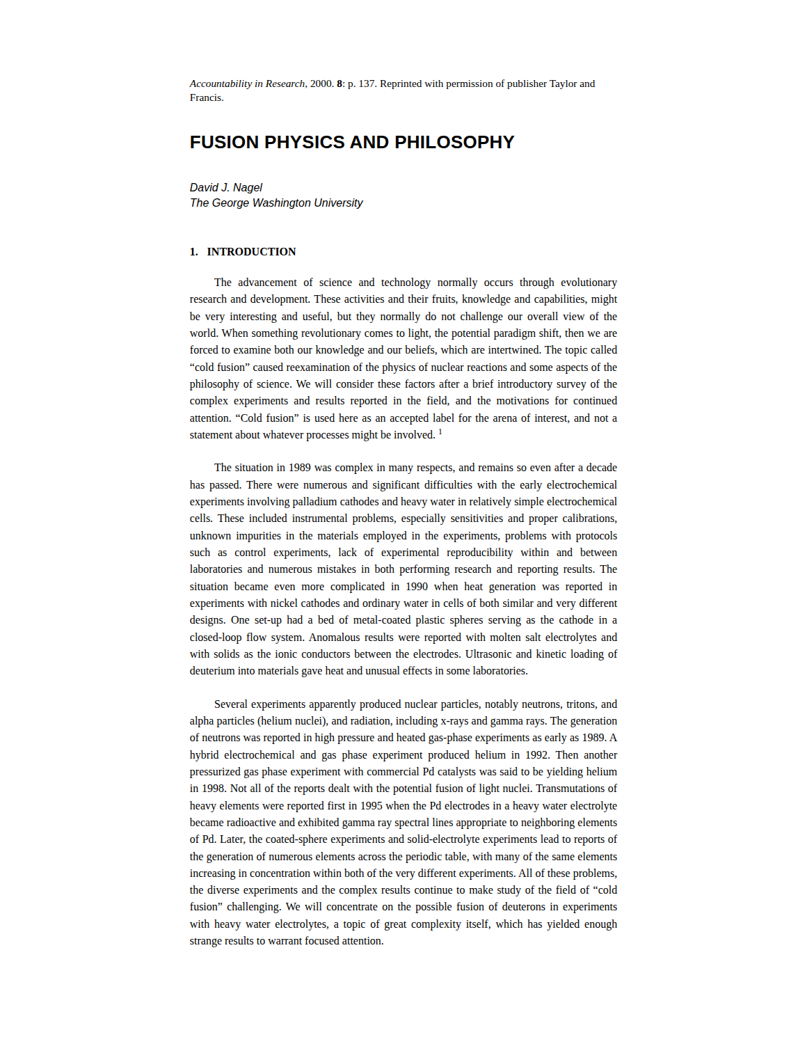Accountability in Research, 2000. 8: p. 137. Reprinted with permission of publisher Taylor and Francis.
FUSION PHYSICS AND PHILOSOPHY
David J. Nagel
The George Washington University
1. INTRODUCTION
The advancement of science and technology normally occurs through evolutionary research and development. These activities and their fruits, knowledge and capabilities, might be very interesting and useful, but they normally do not challenge our overall view of the world. When something revolutionary comes to light, the potential paradigm shift, then we are forced to examine both our knowledge and our beliefs, which are intertwined. The topic called “cold fusion” caused reexamination of the physics of nuclear reactions and some aspects of the philosophy of science. We will consider these factors after a brief introductory survey of the complex experiments and results reported in the field, and the motivations for continued attention. “Cold fusion” is used here as an accepted label for the arena of interest, and not a statement about whatever processes might be involved. 1
The situation in 1989 was complex in many respects, and remains so even after a decade has passed. There were numerous and significant difficulties with the early electrochemical experiments involving palladium cathodes and heavy water in relatively simple electrochemical cells. These included instrumental problems, especially sensitivities and proper calibrations, unknown impurities in the materials employed in the experiments, problems with protocols such as control experiments, lack of experimental reproducibility within and between laboratories and numerous mistakes in both performing research and reporting results. The situation became even more complicated in 1990 when heat generation was reported in experiments with nickel cathodes and ordinary water in cells of both similar and very different designs. One set-up had a bed of metal-coated plastic spheres serving as the cathode in a closed-loop flow system. Anomalous results were reported with molten salt electrolytes and with solids as the ionic conductors between the electrodes. Ultrasonic and kinetic loading of deuterium into materials gave heat and unusual effects in some laboratories.
Several experiments apparently produced nuclear particles, notably neutrons, tritons, and alpha particles (helium nuclei), and radiation, including x-rays and gamma rays. The generation of neutrons was reported in high pressure and heated gas-phase experiments as early as 1989. A hybrid electrochemical and gas phase experiment produced helium in 1992. Then another pressurized gas phase experiment with commercial Pd catalysts was said to be yielding helium in 1998. Not all of the reports dealt with the potential fusion of light nuclei. Transmutations of heavy elements were reported first in 1995 when the Pd electrodes in a heavy water electrolyte became radioactive and exhibited gamma ray spectral lines appropriate to neighboring elements of Pd. Later, the coated-sphere experiments and solid-electrolyte experiments lead to reports of the generation of numerous elements across the periodic table, with many of the same elements increasing in concentration within both of the very different experiments. All of these problems, the diverse experiments and the complex results continue to make study of the field of “cold fusion” challenging. We will concentrate on the possible fusion of deuterons in experiments with heavy water electrolytes, a topic of great complexity itself, which has yielded enough strange results to warrant focused attention.